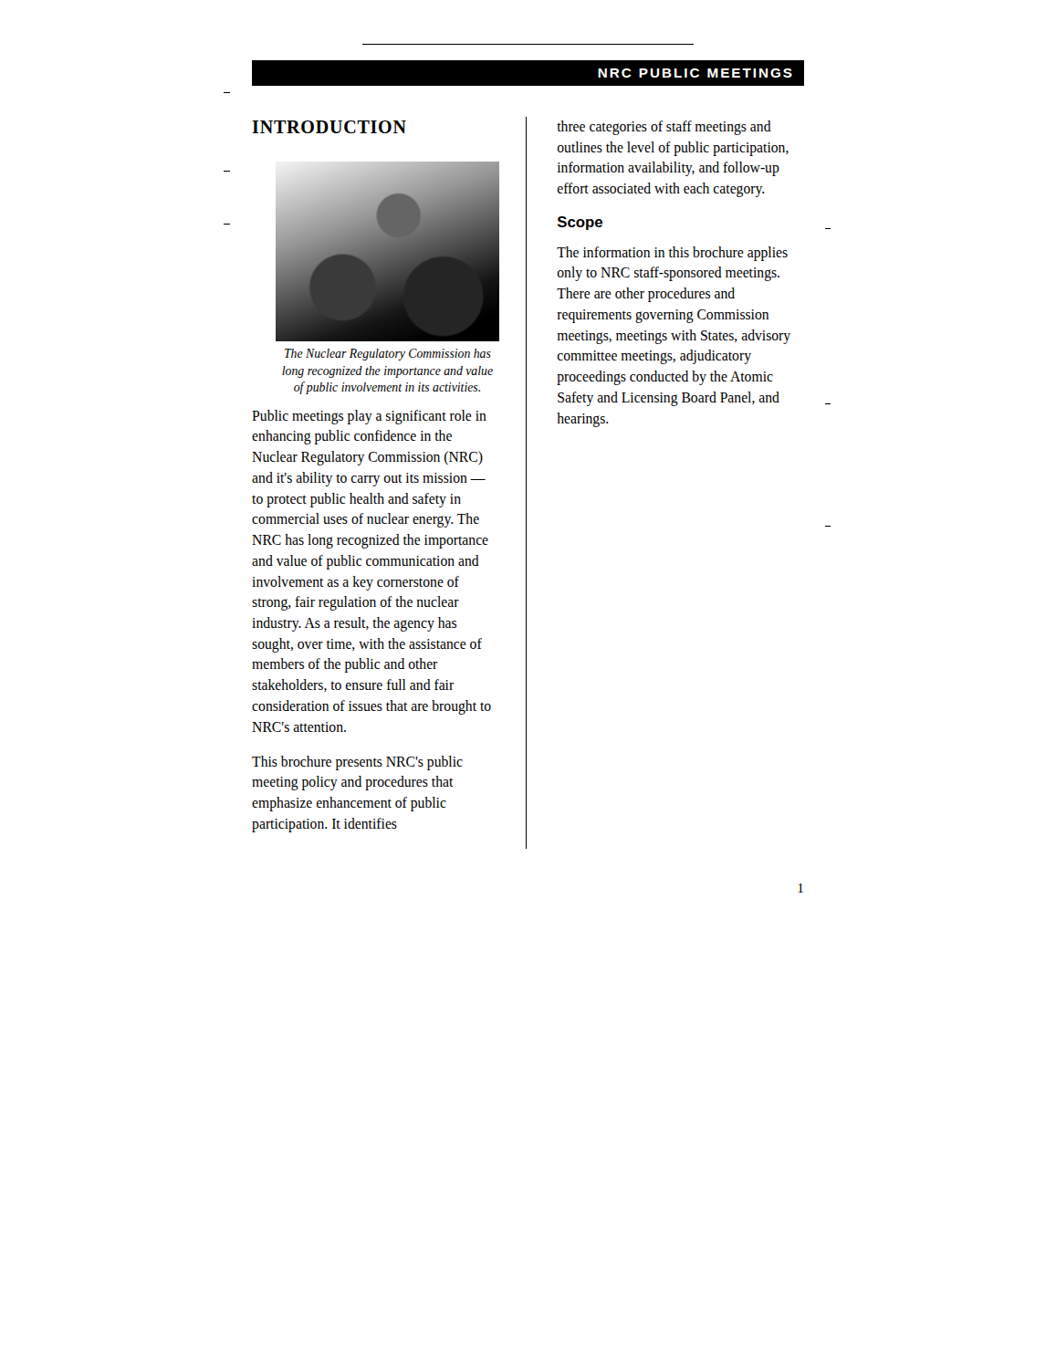NRC PUBLIC MEETINGS
INTRODUCTION
The Nuclear Regulatory Commission has long recognized the importance and value of public involvement in its activities.
Public meetings play a significant role in enhancing public confidence in the Nuclear Regulatory Commission (NRC) and it's ability to carry out its mission — to protect public health and safety in commercial uses of nuclear energy. The NRC has long recognized the importance and value of public communication and involvement as a key cornerstone of strong, fair regulation of the nuclear industry. As a result, the agency has sought, over time, with the assistance of members of the public and other stakeholders, to ensure full and fair consideration of issues that are brought to NRC's attention.
This brochure presents NRC's public meeting policy and procedures that emphasize enhancement of public participation. It identifies
three categories of staff meetings and outlines the level of public participation, information availability, and follow-up effort associated with each category.
Scope
The information in this brochure applies only to NRC staff-sponsored meetings. There are other procedures and requirements governing Commission meetings, meetings with States, advisory committee meetings, adjudicatory proceedings conducted by the Atomic Safety and Licensing Board Panel, and hearings.
1